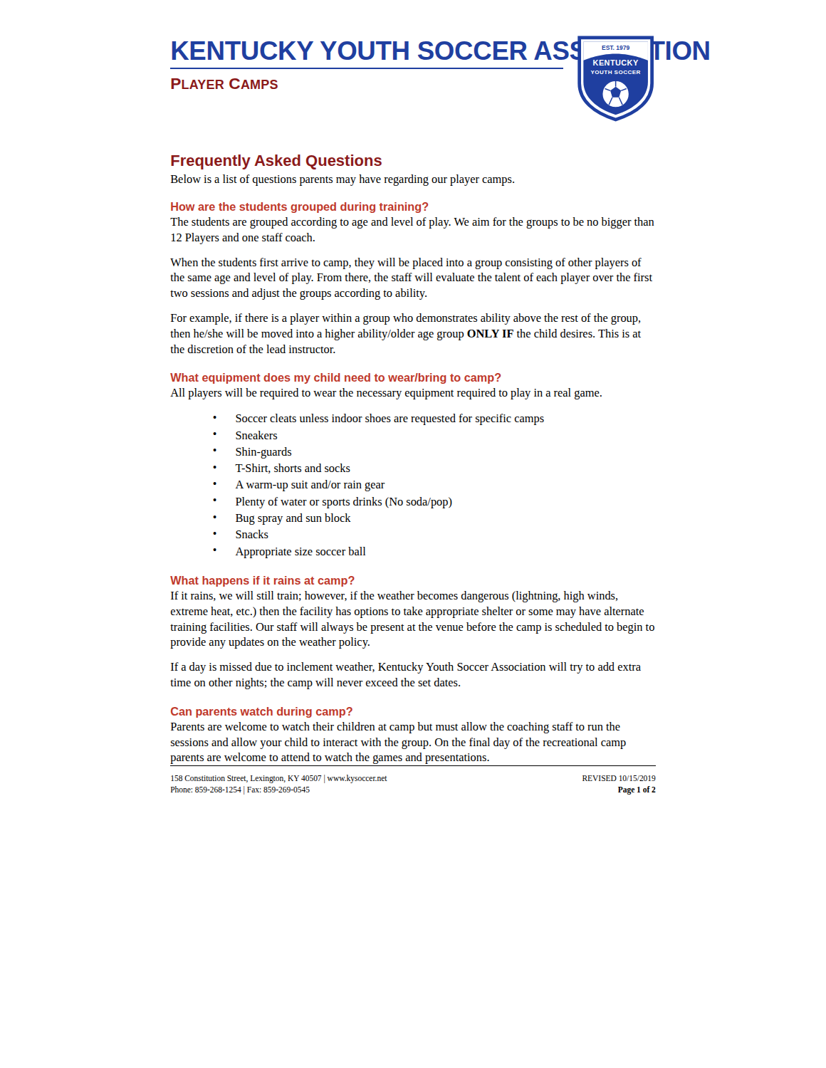EST. 1979 KENTUCKY YOUTH SOCCER
KENTUCKY YOUTH SOCCER ASSOCIATION
PLAYER CAMPS
Frequently Asked Questions
Below is a list of questions parents may have regarding our player camps.
How are the students grouped during training?
The students are grouped according to age and level of play. We aim for the groups to be no bigger than 12 Players and one staff coach.
When the students first arrive to camp, they will be placed into a group consisting of other players of the same age and level of play. From there, the staff will evaluate the talent of each player over the first two sessions and adjust the groups according to ability.
For example, if there is a player within a group who demonstrates ability above the rest of the group, then he/she will be moved into a higher ability/older age group ONLY IF the child desires. This is at the discretion of the lead instructor.
What equipment does my child need to wear/bring to camp?
All players will be required to wear the necessary equipment required to play in a real game.
Soccer cleats unless indoor shoes are requested for specific camps
Sneakers
Shin-guards
T-Shirt, shorts and socks
A warm-up suit and/or rain gear
Plenty of water or sports drinks (No soda/pop)
Bug spray and sun block
Snacks
Appropriate size soccer ball
What happens if it rains at camp?
If it rains, we will still train; however, if the weather becomes dangerous (lightning, high winds, extreme heat, etc.) then the facility has options to take appropriate shelter or some may have alternate training facilities. Our staff will always be present at the venue before the camp is scheduled to begin to provide any updates on the weather policy.
If a day is missed due to inclement weather, Kentucky Youth Soccer Association will try to add extra time on other nights; the camp will never exceed the set dates.
Can parents watch during camp?
Parents are welcome to watch their children at camp but must allow the coaching staff to run the sessions and allow your child to interact with the group. On the final day of the recreational camp parents are welcome to attend to watch the games and presentations.
158 Constitution Street, Lexington, KY 40507 | www.kysoccer.net
Phone: 859-268-1254 | Fax: 859-269-0545
REVISED 10/15/2019
Page 1 of 2